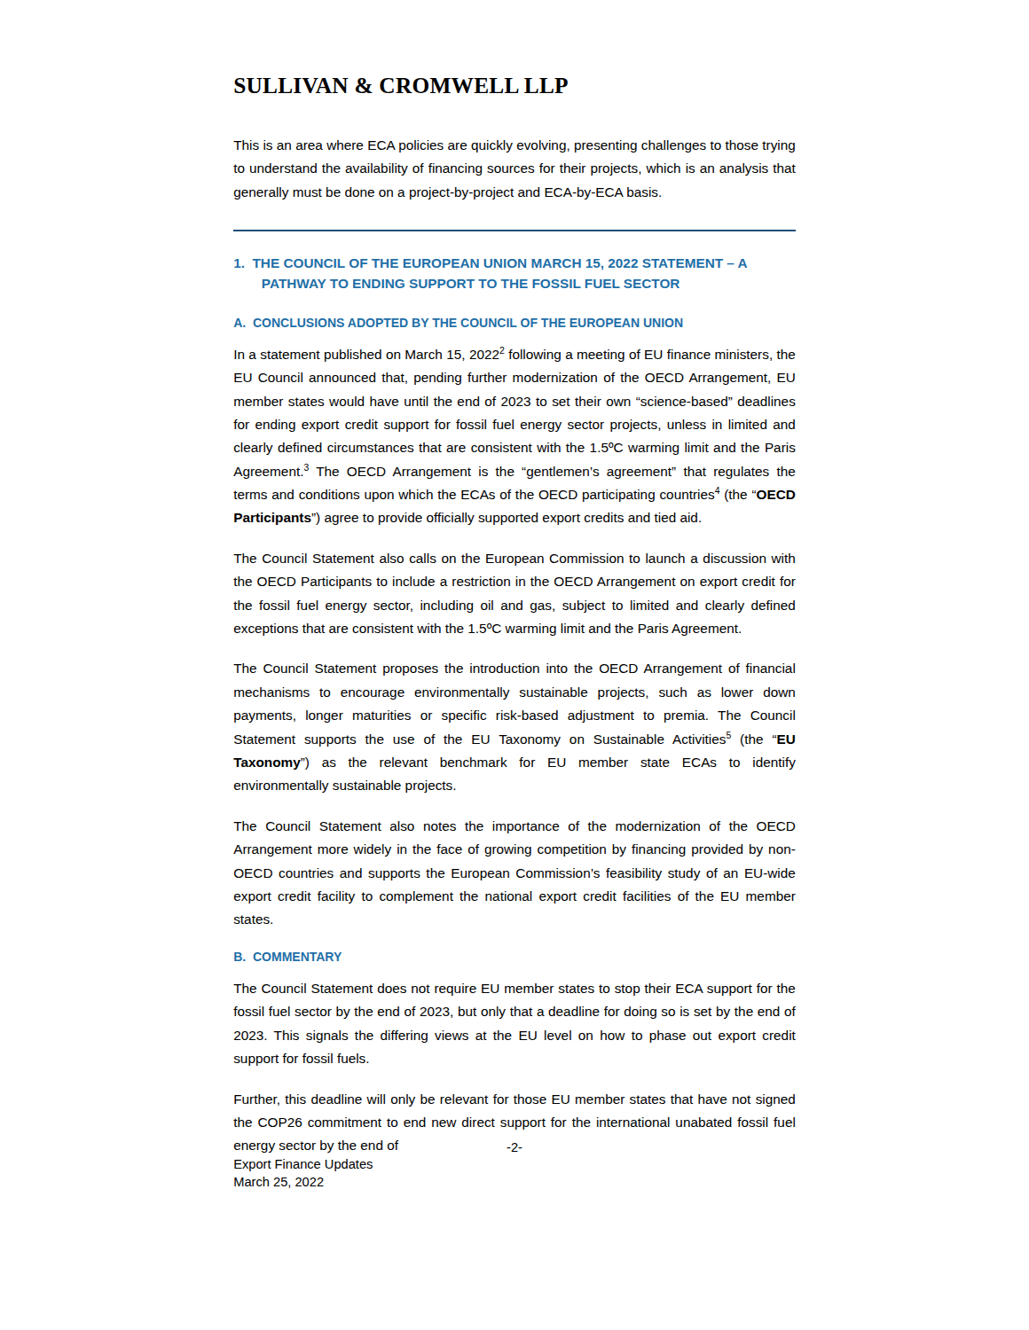SULLIVAN & CROMWELL LLP
This is an area where ECA policies are quickly evolving, presenting challenges to those trying to understand the availability of financing sources for their projects, which is an analysis that generally must be done on a project-by-project and ECA-by-ECA basis.
1. THE COUNCIL OF THE EUROPEAN UNION MARCH 15, 2022 STATEMENT – A PATHWAY TO ENDING SUPPORT TO THE FOSSIL FUEL SECTOR
A. CONCLUSIONS ADOPTED BY THE COUNCIL OF THE EUROPEAN UNION
In a statement published on March 15, 20222 following a meeting of EU finance ministers, the EU Council announced that, pending further modernization of the OECD Arrangement, EU member states would have until the end of 2023 to set their own “science-based” deadlines for ending export credit support for fossil fuel energy sector projects, unless in limited and clearly defined circumstances that are consistent with the 1.5ºC warming limit and the Paris Agreement.3 The OECD Arrangement is the “gentlemen’s agreement” that regulates the terms and conditions upon which the ECAs of the OECD participating countries4 (the “OECD Participants”) agree to provide officially supported export credits and tied aid.
The Council Statement also calls on the European Commission to launch a discussion with the OECD Participants to include a restriction in the OECD Arrangement on export credit for the fossil fuel energy sector, including oil and gas, subject to limited and clearly defined exceptions that are consistent with the 1.5ºC warming limit and the Paris Agreement.
The Council Statement proposes the introduction into the OECD Arrangement of financial mechanisms to encourage environmentally sustainable projects, such as lower down payments, longer maturities or specific risk-based adjustment to premia. The Council Statement supports the use of the EU Taxonomy on Sustainable Activities5 (the “EU Taxonomy”) as the relevant benchmark for EU member state ECAs to identify environmentally sustainable projects.
The Council Statement also notes the importance of the modernization of the OECD Arrangement more widely in the face of growing competition by financing provided by non-OECD countries and supports the European Commission’s feasibility study of an EU-wide export credit facility to complement the national export credit facilities of the EU member states.
B. COMMENTARY
The Council Statement does not require EU member states to stop their ECA support for the fossil fuel sector by the end of 2023, but only that a deadline for doing so is set by the end of 2023. This signals the differing views at the EU level on how to phase out export credit support for fossil fuels.
Further, this deadline will only be relevant for those EU member states that have not signed the COP26 commitment to end new direct support for the international unabated fossil fuel energy sector by the end of
-2-
Export Finance Updates
March 25, 2022